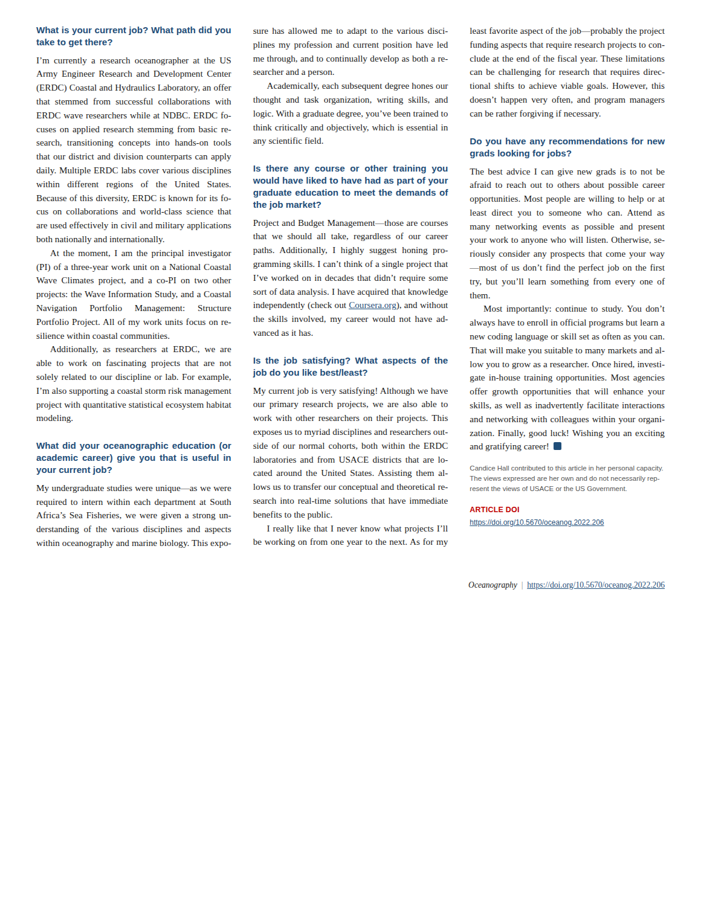What is your current job? What path did you take to get there?
I’m currently a research oceanographer at the US Army Engineer Research and Development Center (ERDC) Coastal and Hydraulics Laboratory, an offer that stemmed from successful collaborations with ERDC wave researchers while at NDBC. ERDC focuses on applied research stemming from basic research, transitioning concepts into hands-on tools that our district and division counterparts can apply daily. Multiple ERDC labs cover various disciplines within different regions of the United States. Because of this diversity, ERDC is known for its focus on collaborations and world-class science that are used effectively in civil and military applications both nationally and internationally.
At the moment, I am the principal investigator (PI) of a three-year work unit on a National Coastal Wave Climates project, and a co-PI on two other projects: the Wave Information Study, and a Coastal Navigation Portfolio Management: Structure Portfolio Project. All of my work units focus on resilience within coastal communities.
Additionally, as researchers at ERDC, we are able to work on fascinating projects that are not solely related to our discipline or lab. For example, I’m also supporting a coastal storm risk management project with quantitative statistical ecosystem habitat modeling.
What did your oceanographic education (or academic career) give you that is useful in your current job?
My undergraduate studies were unique—as we were required to intern within each department at South Africa’s Sea Fisheries, we were given a strong understanding of the various disciplines and aspects within oceanography and marine biology. This exposure has allowed me to adapt to the various disciplines my profession and current position have led me through, and to continually develop as both a researcher and a person.
Academically, each subsequent degree hones our thought and task organization, writing skills, and logic. With a graduate degree, you’ve been trained to think critically and objectively, which is essential in any scientific field.
Is there any course or other training you would have liked to have had as part of your graduate education to meet the demands of the job market?
Project and Budget Management—those are courses that we should all take, regardless of our career paths. Additionally, I highly suggest honing programming skills. I can’t think of a single project that I’ve worked on in decades that didn’t require some sort of data analysis. I have acquired that knowledge independently (check out Coursera.org), and without the skills involved, my career would not have advanced as it has.
Is the job satisfying? What aspects of the job do you like best/least?
My current job is very satisfying! Although we have our primary research projects, we are also able to work with other researchers on their projects. This exposes us to myriad disciplines and researchers outside of our normal cohorts, both within the ERDC laboratories and from USACE districts that are located around the United States. Assisting them allows us to transfer our conceptual and theoretical research into real-time solutions that have immediate benefits to the public.
I really like that I never know what projects I’ll be working on from one year to the next. As for my least favorite aspect of the job—probably the project funding aspects that require research projects to conclude at the end of the fiscal year. These limitations can be challenging for research that requires directional shifts to achieve viable goals. However, this doesn’t happen very often, and program managers can be rather forgiving if necessary.
Do you have any recommendations for new grads looking for jobs?
The best advice I can give new grads is to not be afraid to reach out to others about possible career opportunities. Most people are willing to help or at least direct you to someone who can. Attend as many networking events as possible and present your work to anyone who will listen. Otherwise, seriously consider any prospects that come your way—most of us don’t find the perfect job on the first try, but you’ll learn something from every one of them.
Most importantly: continue to study. You don’t always have to enroll in official programs but learn a new coding language or skill set as often as you can. That will make you suitable to many markets and allow you to grow as a researcher. Once hired, investigate in-house training opportunities. Most agencies offer growth opportunities that will enhance your skills, as well as inadvertently facilitate interactions and networking with colleagues within your organization. Finally, good luck! Wishing you an exciting and gratifying career!
Candice Hall contributed to this article in her personal capacity. The views expressed are her own and do not necessarily represent the views of USACE or the US Government.
ARTICLE DOI
https://doi.org/10.5670/oceanog.2022.206
Oceanography|https://doi.org/10.5670/oceanog.2022.206